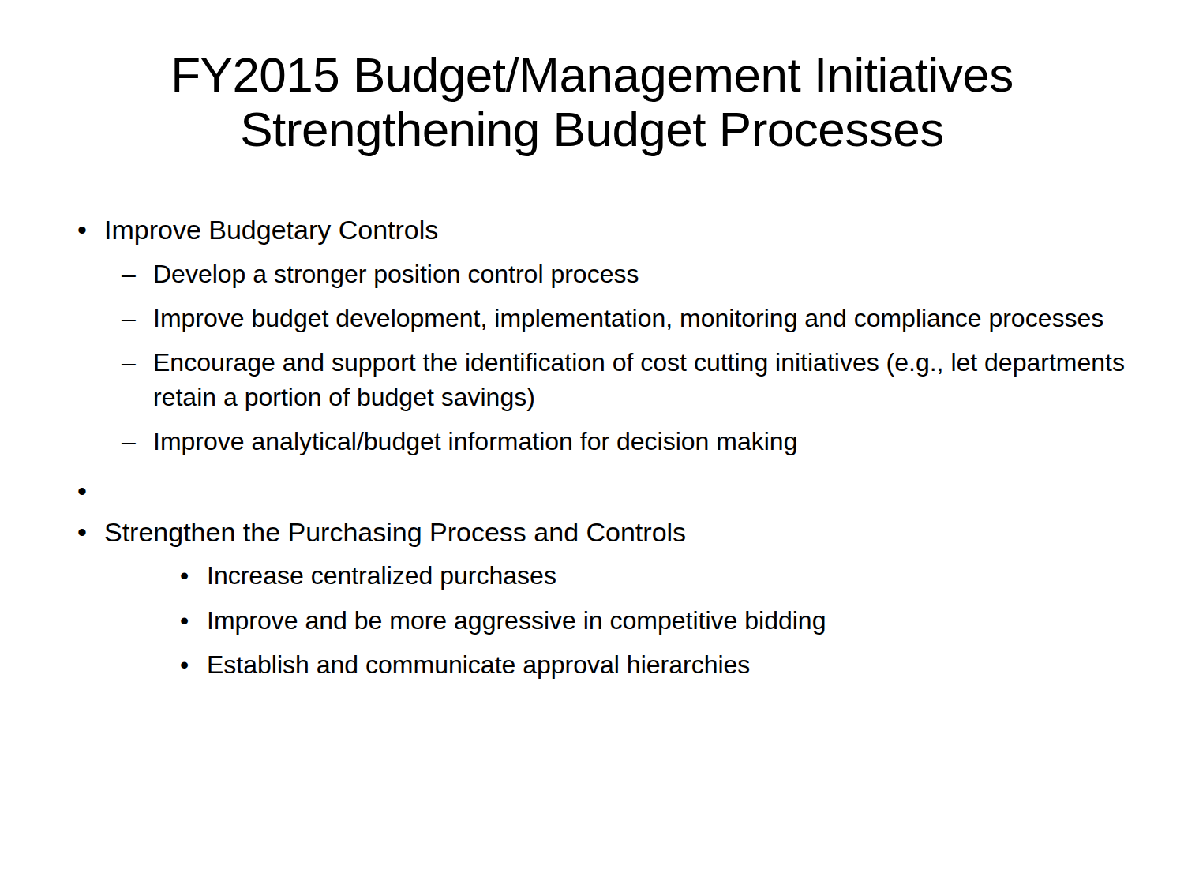FY2015 Budget/Management Initiatives
Strengthening Budget Processes
Improve Budgetary Controls
Develop a stronger position control process
Improve budget development, implementation, monitoring and compliance processes
Encourage and support the identification of cost cutting initiatives (e.g., let departments retain a portion of budget savings)
Improve analytical/budget information for decision making
Strengthen the Purchasing Process and Controls
Increase centralized purchases
Improve and be more aggressive in competitive bidding
Establish and communicate approval hierarchies